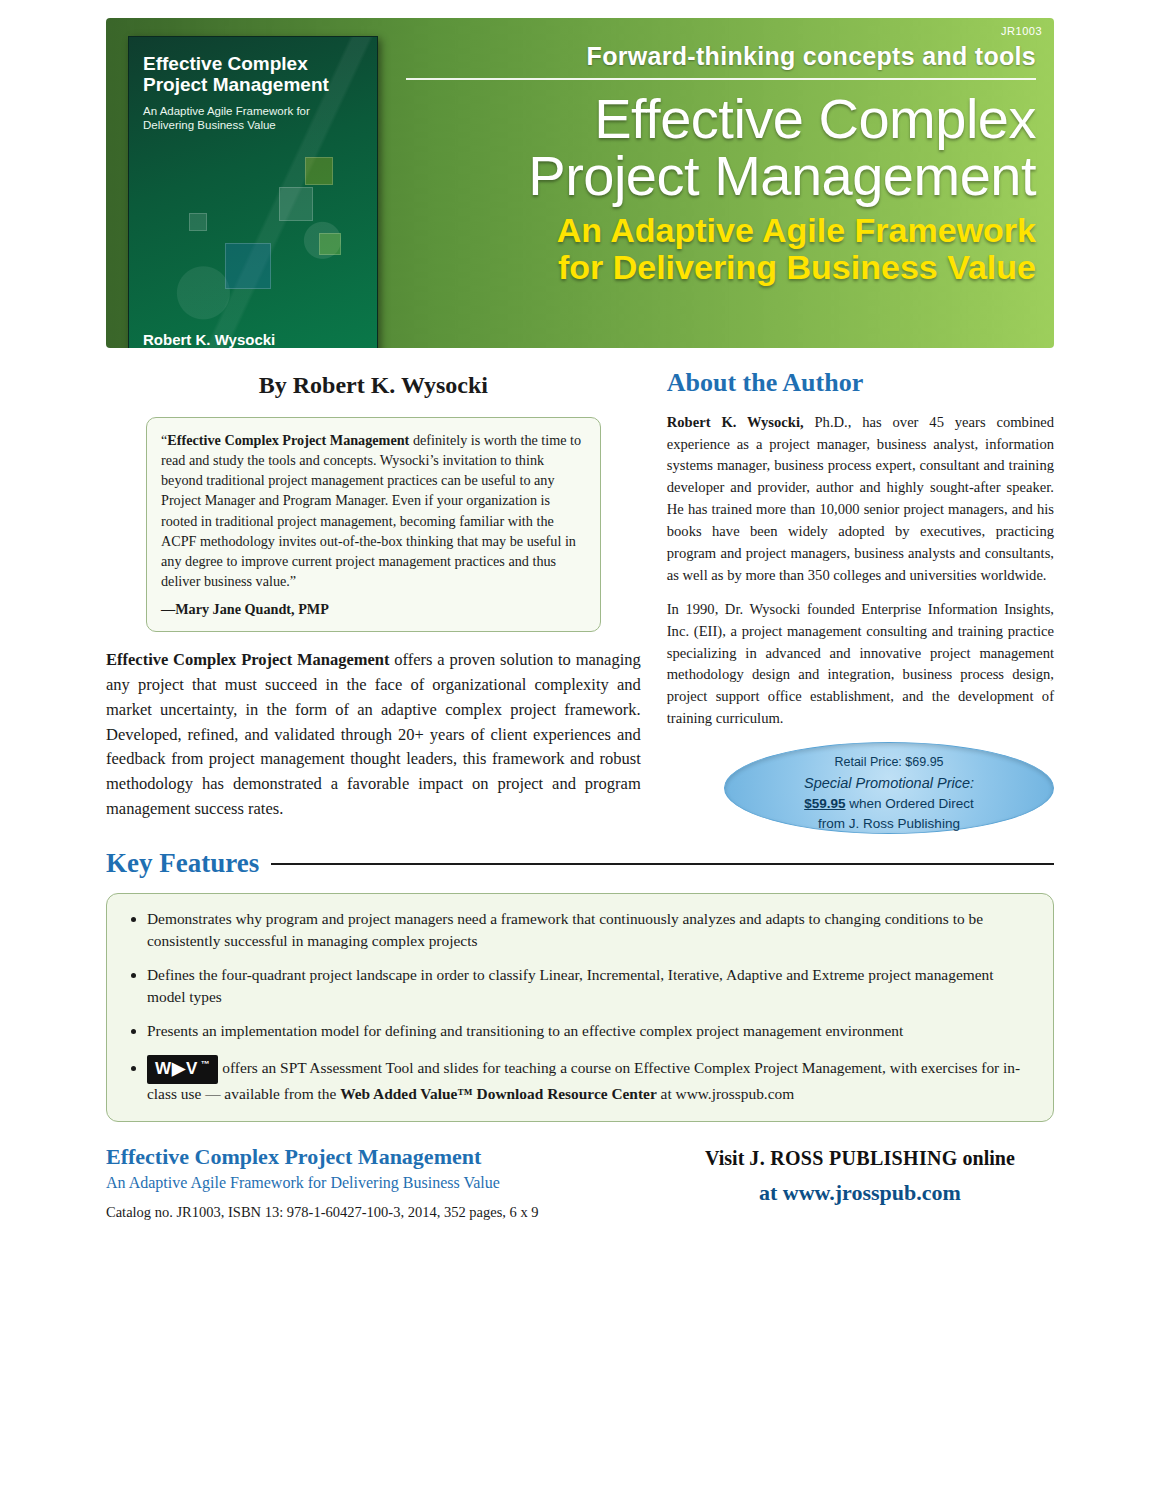JR1003
Effective Complex
Project Management
An Adaptive Agile Framework for
Delivering Business Value
Robert K. Wysocki
Forward-thinking concepts and tools
Effective Complex
Project Management
An Adaptive Agile Framework
for Delivering Business Value
By Robert K. Wysocki
“Effective Complex Project Management definitely is worth the time to read and study the tools and concepts. Wysocki’s invitation to think beyond traditional project management practices can be useful to any Project Manager and Program Manager. Even if your organization is rooted in traditional project management, becoming familiar with the ACPF methodology invites out-of-the-box thinking that may be useful in any degree to improve current project management practices and thus deliver business value.”
—Mary Jane Quandt, PMP
Effective Complex Project Management offers a proven solution to managing any project that must succeed in the face of organizational complexity and market uncertainty, in the form of an adaptive complex project framework. Developed, refined, and validated through 20+ years of client experiences and feedback from project management thought leaders, this framework and robust methodology has demonstrated a favorable impact on project and program management success rates.
About the Author
Robert K. Wysocki, Ph.D., has over 45 years combined experience as a project manager, business analyst, information systems manager, business process expert, consultant and training developer and provider, author and highly sought-after speaker. He has trained more than 10,000 senior project managers, and his books have been widely adopted by executives, practicing program and project managers, business analysts and consultants, as well as by more than 350 colleges and universities worldwide.
In 1990, Dr. Wysocki founded Enterprise Information Insights, Inc. (EII), a project management consulting and training practice specializing in advanced and innovative project management methodology design and integration, business process design, project support office establishment, and the development of training curriculum.
Retail Price: $69.95
Special Promotional Price:
$59.95 when Ordered Direct
from J. Ross Publishing
Key Features
Demonstrates why program and project managers need a framework that continuously analyzes and adapts to changing conditions to be consistently successful in managing complex projects
Defines the four-quadrant project landscape in order to classify Linear, Incremental, Iterative, Adaptive and Extreme project management model types
Presents an implementation model for defining and transitioning to an effective complex project management environment
W▶V™ offers an SPT Assessment Tool and slides for teaching a course on Effective Complex Project Management, with exercises for in-class use — available from the Web Added Value™ Download Resource Center at www.jrosspub.com
Effective Complex Project Management
An Adaptive Agile Framework for Delivering Business Value
Catalog no. JR1003, ISBN 13: 978-1-60427-100-3, 2014, 352 pages, 6 x 9
Visit J. ROSS PUBLISHING online
at www.jrosspub.com